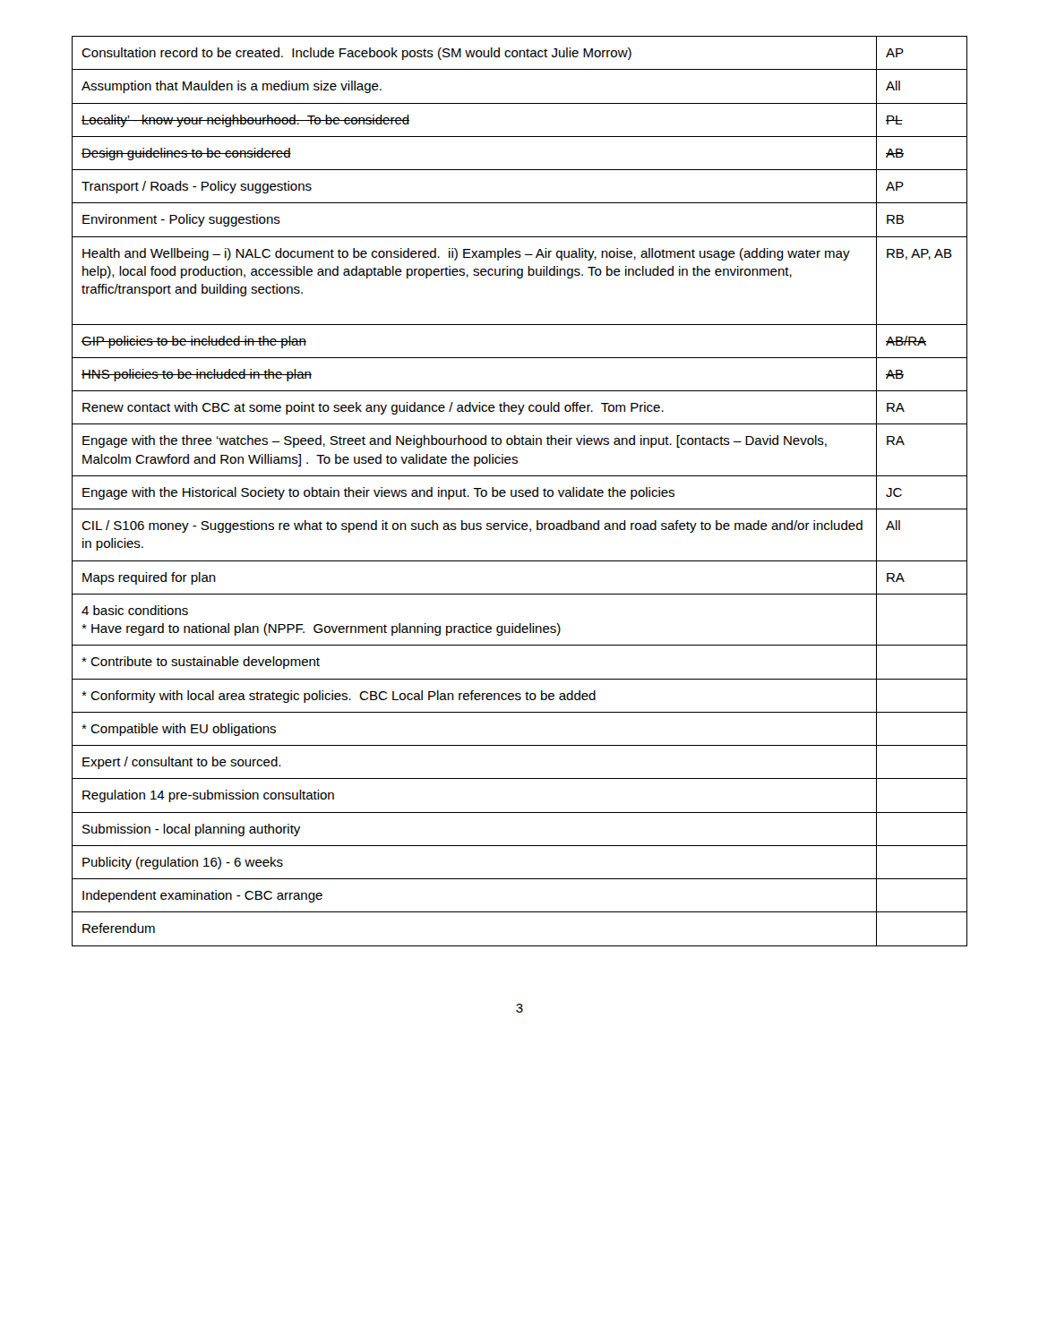| Consultation record to be created. Include Facebook posts (SM would contact Julie Morrow) | AP |
| Assumption that Maulden is a medium size village. | All |
| Locality’ - know your neighbourhood. To be considered | PL |
| Design guidelines to be considered | AB |
| Transport / Roads - Policy suggestions | AP |
| Environment - Policy suggestions | RB |
| Health and Wellbeing – i) NALC document to be considered. ii) Examples – Air quality, noise, allotment usage (adding water may help), local food production, accessible and adaptable properties, securing buildings. To be included in the environment, traffic/transport and building sections. | RB, AP, AB |
| GIP policies to be included in the plan | AB/RA |
| HNS policies to be included in the plan | AB |
| Renew contact with CBC at some point to seek any guidance / advice they could offer. Tom Price. | RA |
| Engage with the three ‘watches – Speed, Street and Neighbourhood to obtain their views and input. [contacts – David Nevols, Malcolm Crawford and Ron Williams] . To be used to validate the policies | RA |
| Engage with the Historical Society to obtain their views and input. To be used to validate the policies | JC |
| CIL / S106 money - Suggestions re what to spend it on such as bus service, broadband and road safety to be made and/or included in policies. | All |
| Maps required for plan | RA |
| 4 basic conditions * Have regard to national plan (NPPF. Government planning practice guidelines) | |
| * Contribute to sustainable development | |
| * Conformity with local area strategic policies. CBC Local Plan references to be added | |
| * Compatible with EU obligations | |
| Expert / consultant to be sourced. | |
| Regulation 14 pre-submission consultation | |
| Submission - local planning authority | |
| Publicity (regulation 16) - 6 weeks | |
| Independent examination - CBC arrange | |
| Referendum | |
3